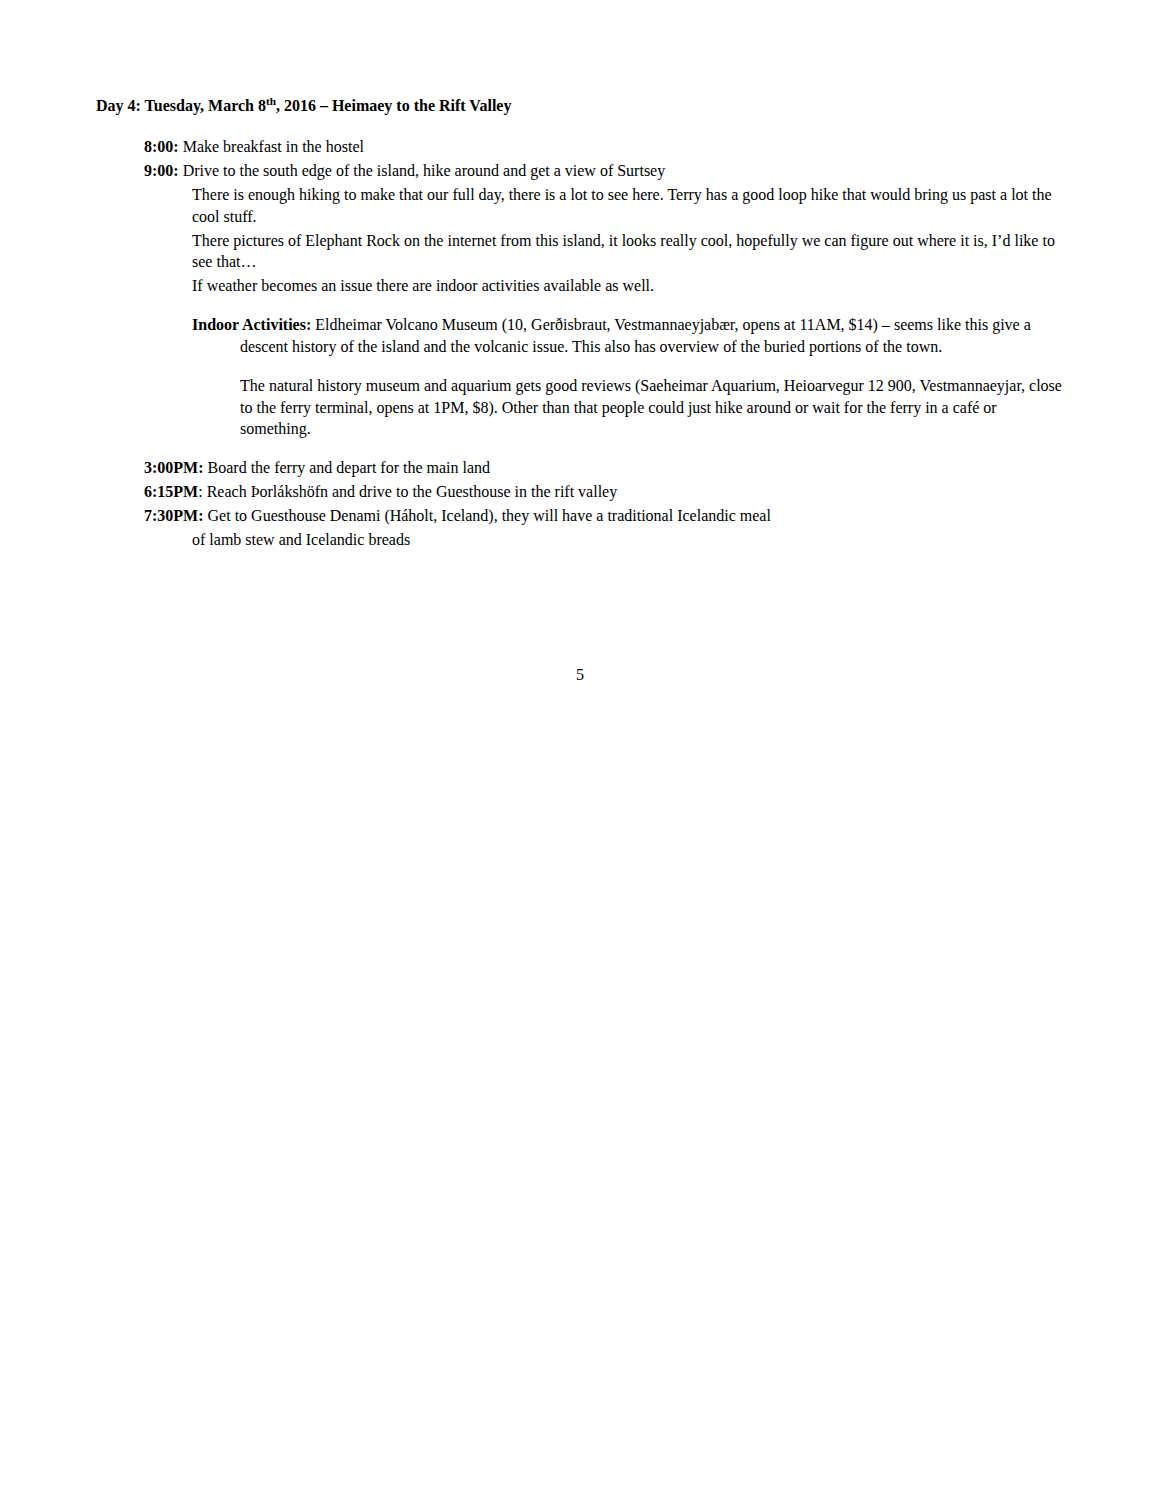Day 4: Tuesday, March 8th, 2016 – Heimaey to the Rift Valley
8:00: Make breakfast in the hostel
9:00: Drive to the south edge of the island, hike around and get a view of Surtsey
There is enough hiking to make that our full day, there is a lot to see here. Terry has a good loop hike that would bring us past a lot the cool stuff.
There pictures of Elephant Rock on the internet from this island, it looks really cool, hopefully we can figure out where it is, I’d like to see that…
If weather becomes an issue there are indoor activities available as well.
Indoor Activities: Eldheimar Volcano Museum (10, Gerðisbraut, Vestmannaeyjabær, opens at 11AM, $14) – seems like this give a descent history of the island and the volcanic issue. This also has overview of the buried portions of the town.
The natural history museum and aquarium gets good reviews (Saeheimar Aquarium, Heioarvegur 12 900, Vestmannaeyjar, close to the ferry terminal, opens at 1PM, $8). Other than that people could just hike around or wait for the ferry in a café or something.
3:00PM: Board the ferry and depart for the main land
6:15PM: Reach Þorlákshöfn and drive to the Guesthouse in the rift valley
7:30PM: Get to Guesthouse Denami (Háholt, Iceland), they will have a traditional Icelandic meal
of lamb stew and Icelandic breads
5